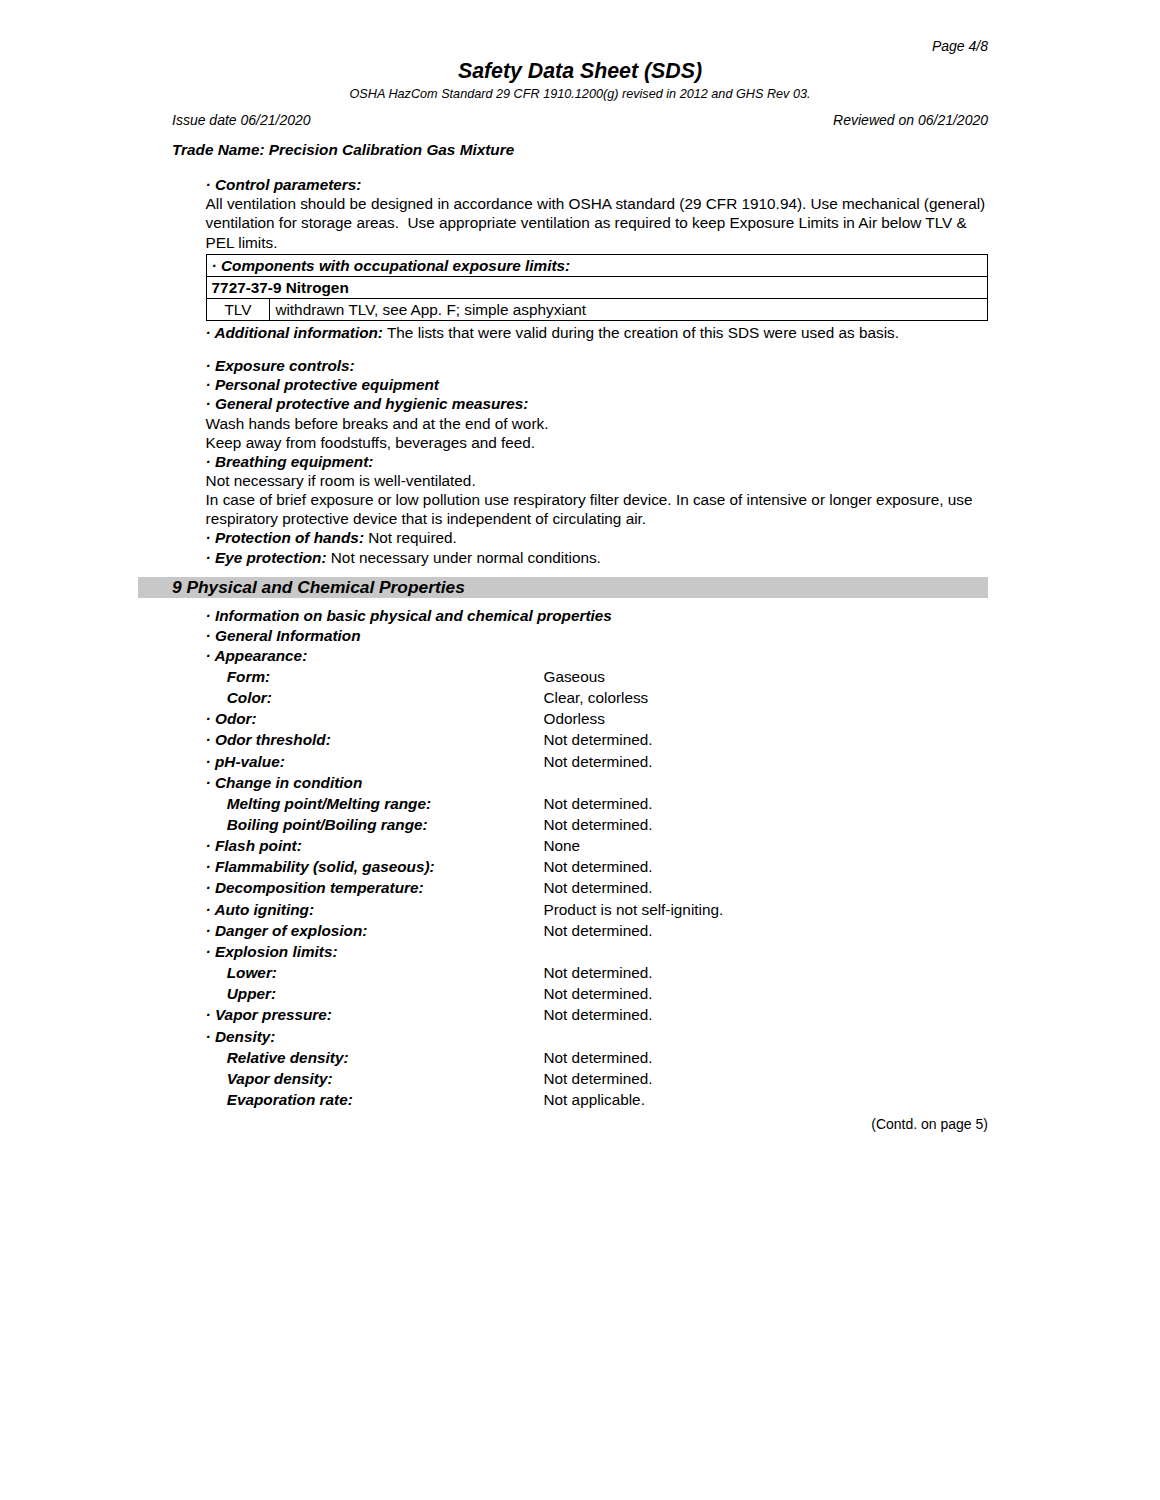Page 4/8
Safety Data Sheet (SDS)
OSHA HazCom Standard 29 CFR 1910.1200(g) revised in 2012 and GHS Rev 03.
Issue date 06/21/2020 Reviewed on 06/21/2020
Trade Name: Precision Calibration Gas Mixture
· Control parameters:
All ventilation should be designed in accordance with OSHA standard (29 CFR 1910.94). Use mechanical (general) ventilation for storage areas. Use appropriate ventilation as required to keep Exposure Limits in Air below TLV & PEL limits.
| · Components with occupational exposure limits: |
| 7727-37-9 Nitrogen |
| TLV | withdrawn TLV, see App. F; simple asphyxiant |
· Additional information: The lists that were valid during the creation of this SDS were used as basis.
· Exposure controls:
· Personal protective equipment
· General protective and hygienic measures:
Wash hands before breaks and at the end of work.
Keep away from foodstuffs, beverages and feed.
· Breathing equipment:
Not necessary if room is well-ventilated.
In case of brief exposure or low pollution use respiratory filter device. In case of intensive or longer exposure, use respiratory protective device that is independent of circulating air.
· Protection of hands: Not required.
· Eye protection: Not necessary under normal conditions.
9 Physical and Chemical Properties
· Information on basic physical and chemical properties
· General Information
| · Appearance: | |
| Form: | Gaseous |
| Color: | Clear, colorless |
| · Odor: | Odorless |
| · Odor threshold: | Not determined. |
| · pH-value: | Not determined. |
| · Change in condition | |
| Melting point/Melting range: | Not determined. |
| Boiling point/Boiling range: | Not determined. |
| · Flash point: | None |
| · Flammability (solid, gaseous): | Not determined. |
| · Decomposition temperature: | Not determined. |
| · Auto igniting: | Product is not self-igniting. |
| · Danger of explosion: | Not determined. |
| · Explosion limits: | |
| Lower: | Not determined. |
| Upper: | Not determined. |
| · Vapor pressure: | Not determined. |
| · Density: | |
| Relative density: | Not determined. |
| Vapor density: | Not determined. |
| Evaporation rate: | Not applicable. |
(Contd. on page 5)